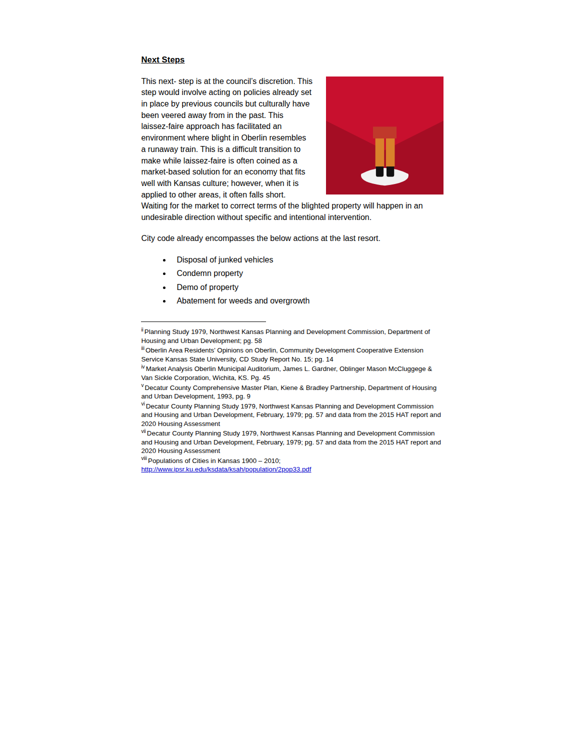Next Steps
This next- step is at the council’s discretion. This step would involve acting on policies already set in place by previous councils but culturally have been veered away from in the past. This laissez-faire approach has facilitated an environment where blight in Oberlin resembles a runaway train. This is a difficult transition to make while laissez-faire is often coined as a market-based solution for an economy that fits well with Kansas culture; however, when it is applied to other areas, it often falls short. Waiting for the market to correct terms of the blighted property will happen in an undesirable direction without specific and intentional intervention.
City code already encompasses the below actions at the last resort.
Disposal of junked vehicles
Condemn property
Demo of property
Abatement for weeds and overgrowth
iiPlanning Study 1979, Northwest Kansas Planning and Development Commission, Department of Housing and Urban Development; pg. 58
iiiOberlin Area Residents’ Opinions on Oberlin, Community Development Cooperative Extension Service Kansas State University, CD Study Report No. 15; pg. 14
ivMarket Analysis Oberlin Municipal Auditorium, James L. Gardner, Oblinger Mason McCluggege & Van Sickle Corporation, Wichita, KS. Pg. 45
vDecatur County Comprehensive Master Plan, Kiene & Bradley Partnership, Department of Housing and Urban Development, 1993, pg. 9
viDecatur County Planning Study 1979, Northwest Kansas Planning and Development Commission and Housing and Urban Development, February, 1979; pg. 57 and data from the 2015 HAT report and 2020 Housing Assessment
viiDecatur County Planning Study 1979, Northwest Kansas Planning and Development Commission and Housing and Urban Development, February, 1979; pg. 57 and data from the 2015 HAT report and 2020 Housing Assessment
viiiPopulations of Cities in Kansas 1900 – 2010; http://www.ipsr.ku.edu/ksdata/ksah/population/2pop33.pdf